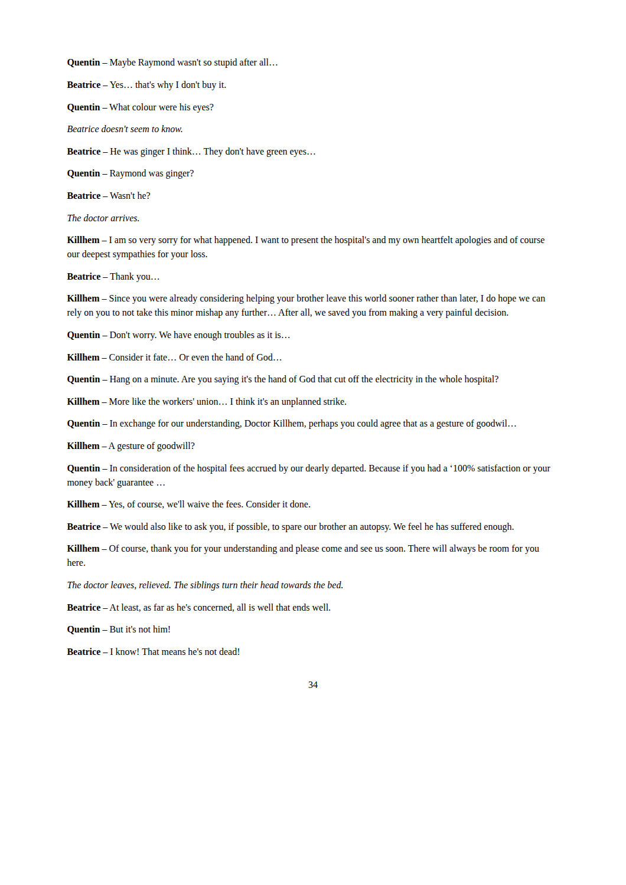Quentin – Maybe Raymond wasn't so stupid after all…
Beatrice – Yes… that's why I don't buy it.
Quentin – What colour were his eyes?
Beatrice doesn't seem to know.
Beatrice – He was ginger I think… They don't have green eyes…
Quentin – Raymond was ginger?
Beatrice – Wasn't he?
The doctor arrives.
Killhem – I am so very sorry for what happened. I want to present the hospital's and my own heartfelt apologies and of course our deepest sympathies for your loss.
Beatrice – Thank you…
Killhem – Since you were already considering helping your brother leave this world sooner rather than later, I do hope we can rely on you to not take this minor mishap any further… After all, we saved you from making a very painful decision.
Quentin – Don't worry. We have enough troubles as it is…
Killhem – Consider it fate… Or even the hand of God…
Quentin – Hang on a minute. Are you saying it's the hand of God that cut off the electricity in the whole hospital?
Killhem – More like the workers' union… I think it's an unplanned strike.
Quentin – In exchange for our understanding, Doctor Killhem, perhaps you could agree that as a gesture of goodwil…
Killhem – A gesture of goodwill?
Quentin – In consideration of the hospital fees accrued by our dearly departed. Because if you had a ‘100% satisfaction or your money back' guarantee …
Killhem – Yes, of course, we'll waive the fees. Consider it done.
Beatrice – We would also like to ask you, if possible, to spare our brother an autopsy. We feel he has suffered enough.
Killhem – Of course, thank you for your understanding and please come and see us soon. There will always be room for you here.
The doctor leaves, relieved. The siblings turn their head towards the bed.
Beatrice – At least, as far as he's concerned, all is well that ends well.
Quentin – But it's not him!
Beatrice – I know! That means he's not dead!
34